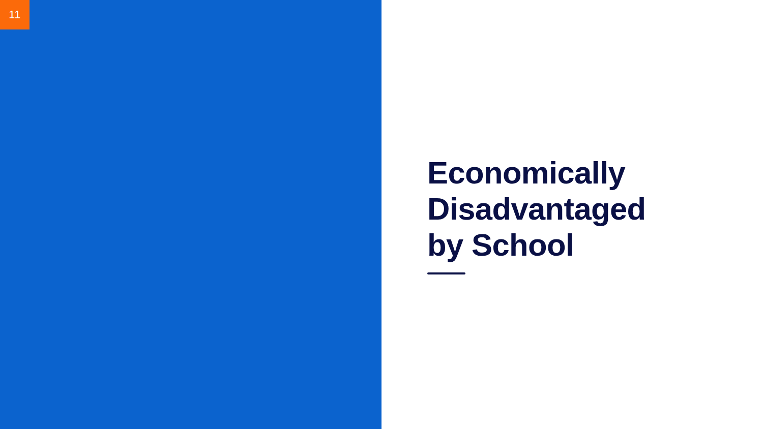11
Economically Disadvantaged by School